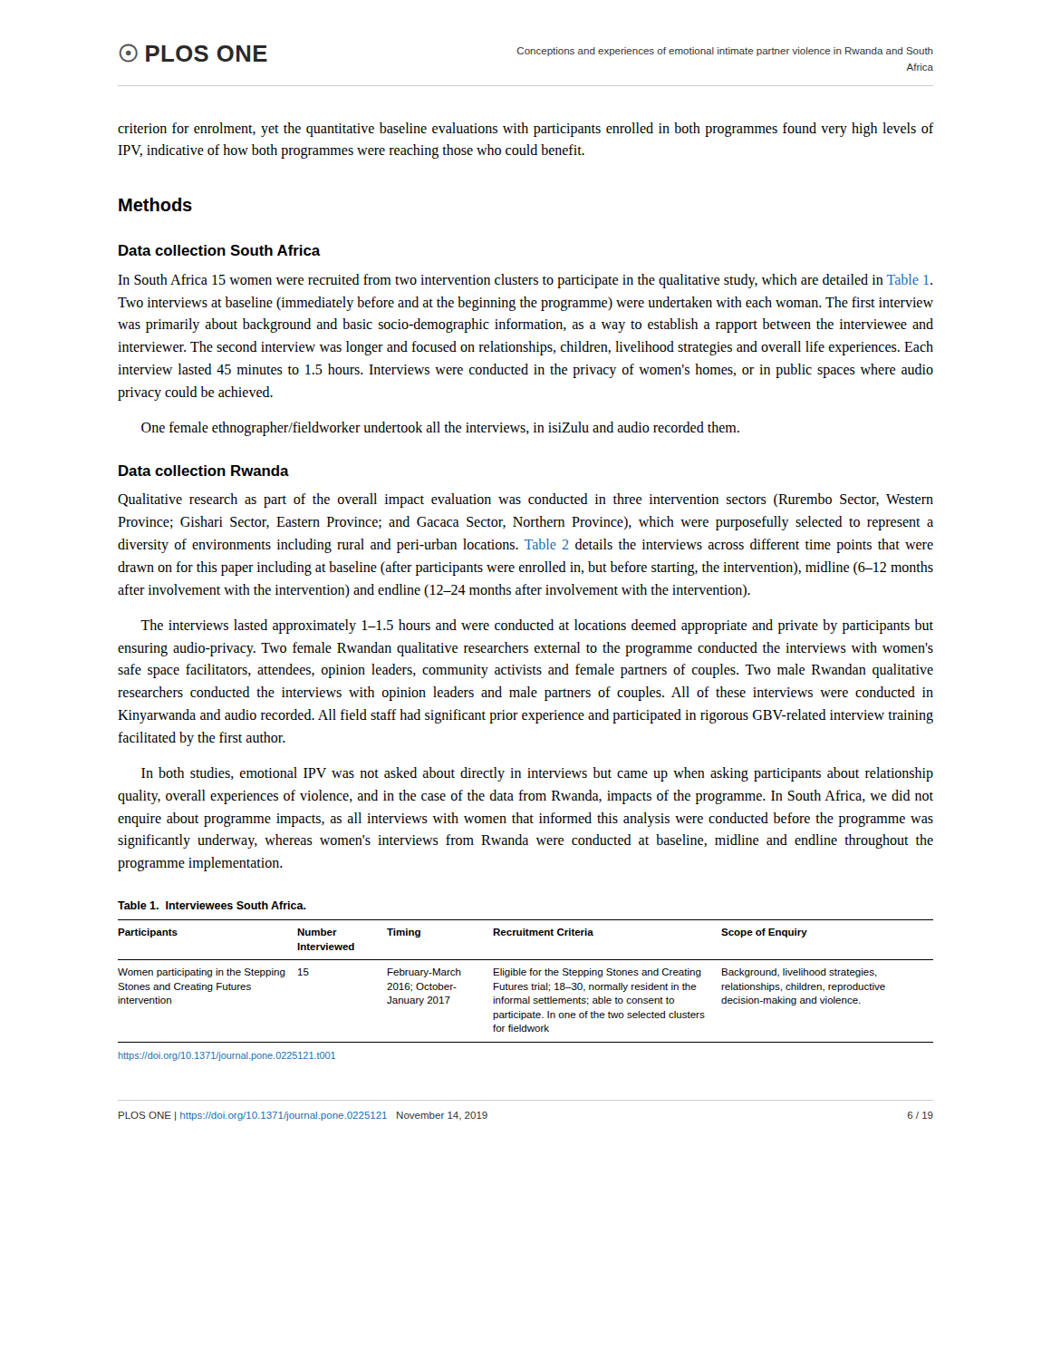☉PLOS ONE
Conceptions and experiences of emotional intimate partner violence in Rwanda and South Africa
criterion for enrolment, yet the quantitative baseline evaluations with participants enrolled in both programmes found very high levels of IPV, indicative of how both programmes were reaching those who could benefit.
Methods
Data collection South Africa
In South Africa 15 women were recruited from two intervention clusters to participate in the qualitative study, which are detailed in Table 1. Two interviews at baseline (immediately before and at the beginning the programme) were undertaken with each woman. The first interview was primarily about background and basic socio-demographic information, as a way to establish a rapport between the interviewee and interviewer. The second interview was longer and focused on relationships, children, livelihood strategies and overall life experiences. Each interview lasted 45 minutes to 1.5 hours. Interviews were conducted in the privacy of women's homes, or in public spaces where audio privacy could be achieved.
One female ethnographer/fieldworker undertook all the interviews, in isiZulu and audio recorded them.
Data collection Rwanda
Qualitative research as part of the overall impact evaluation was conducted in three intervention sectors (Rurembo Sector, Western Province; Gishari Sector, Eastern Province; and Gacaca Sector, Northern Province), which were purposefully selected to represent a diversity of environments including rural and peri-urban locations. Table 2 details the interviews across different time points that were drawn on for this paper including at baseline (after participants were enrolled in, but before starting, the intervention), midline (6–12 months after involvement with the intervention) and endline (12–24 months after involvement with the intervention).
The interviews lasted approximately 1–1.5 hours and were conducted at locations deemed appropriate and private by participants but ensuring audio-privacy. Two female Rwandan qualitative researchers external to the programme conducted the interviews with women's safe space facilitators, attendees, opinion leaders, community activists and female partners of couples. Two male Rwandan qualitative researchers conducted the interviews with opinion leaders and male partners of couples. All of these interviews were conducted in Kinyarwanda and audio recorded. All field staff had significant prior experience and participated in rigorous GBV-related interview training facilitated by the first author.
In both studies, emotional IPV was not asked about directly in interviews but came up when asking participants about relationship quality, overall experiences of violence, and in the case of the data from Rwanda, impacts of the programme. In South Africa, we did not enquire about programme impacts, as all interviews with women that informed this analysis were conducted before the programme was significantly underway, whereas women's interviews from Rwanda were conducted at baseline, midline and endline throughout the programme implementation.
Table 1. Interviewees South Africa.
| Participants | Number Interviewed | Timing | Recruitment Criteria | Scope of Enquiry |
| --- | --- | --- | --- | --- |
| Women participating in the Stepping Stones and Creating Futures intervention | 15 | February-March 2016; October-January 2017 | Eligible for the Stepping Stones and Creating Futures trial; 18–30, normally resident in the informal settlements; able to consent to participate. In one of the two selected clusters for fieldwork | Background, livelihood strategies, relationships, children, reproductive decision-making and violence. |
https://doi.org/10.1371/journal.pone.0225121.t001
PLOS ONE | https://doi.org/10.1371/journal.pone.0225121 November 14, 2019
6 / 19